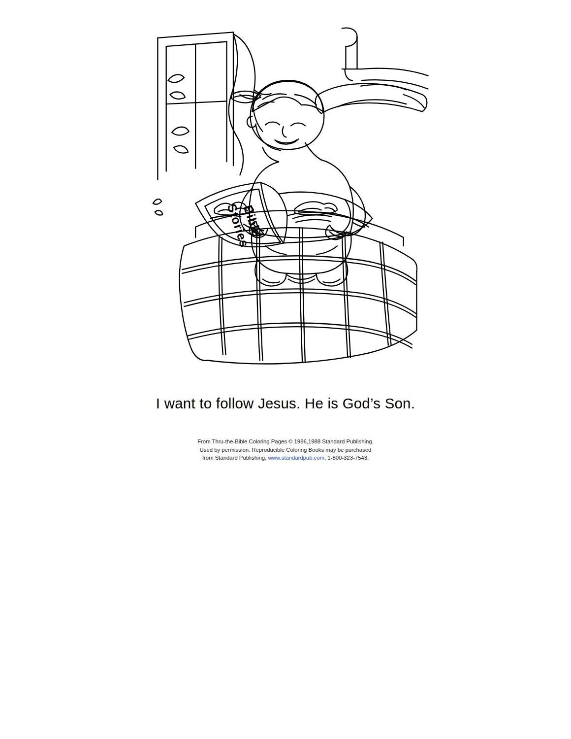Line drawing of a boy sitting cross-legged on a bed reading a Bible Stories book A black-and-white coloring-book outline: a young boy sits cross-legged on a plaid bedspread beside a window with a tied-back curtain, holding an open picture book labeled "Bible Stories" on his lap. A pillow and bedpost are behind him. Bible Stories
I want to follow Jesus. He is God’s Son.
From Thru-the-Bible Coloring Pages © 1986,1988 Standard Publishing.
Used by permission. Reproducible Coloring Books may be purchased
from Standard Publishing, www.standardpub.com, 1-800-323-7543.